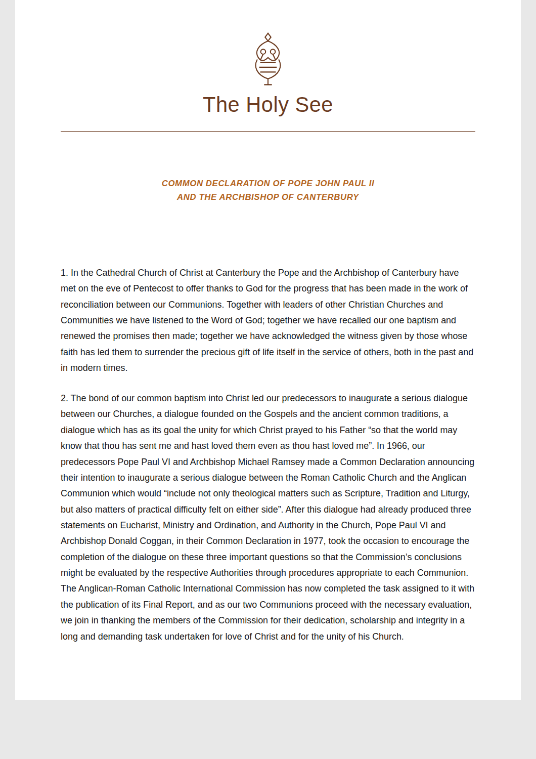The Holy See
COMMON DECLARATION OF POPE JOHN PAUL II
AND THE ARCHBISHOP OF CANTERBURY
1. In the Cathedral Church of Christ at Canterbury the Pope and the Archbishop of Canterbury have met on the eve of Pentecost to offer thanks to God for the progress that has been made in the work of reconciliation between our Communions. Together with leaders of other Christian Churches and Communities we have listened to the Word of God; together we have recalled our one baptism and renewed the promises then made; together we have acknowledged the witness given by those whose faith has led them to surrender the precious gift of life itself in the service of others, both in the past and in modern times.
2. The bond of our common baptism into Christ led our predecessors to inaugurate a serious dialogue between our Churches, a dialogue founded on the Gospels and the ancient common traditions, a dialogue which has as its goal the unity for which Christ prayed to his Father “so that the world may know that thou has sent me and hast loved them even as thou hast loved me”. In 1966, our predecessors Pope Paul VI and Archbishop Michael Ramsey made a Common Declaration announcing their intention to inaugurate a serious dialogue between the Roman Catholic Church and the Anglican Communion which would “include not only theological matters such as Scripture, Tradition and Liturgy, but also matters of practical difficulty felt on either side”. After this dialogue had already produced three statements on Eucharist, Ministry and Ordination, and Authority in the Church, Pope Paul VI and Archbishop Donald Coggan, in their Common Declaration in 1977, took the occasion to encourage the completion of the dialogue on these three important questions so that the Commission’s conclusions might be evaluated by the respective Authorities through procedures appropriate to each Communion. The Anglican-Roman Catholic International Commission has now completed the task assigned to it with the publication of its Final Report, and as our two Communions proceed with the necessary evaluation, we join in thanking the members of the Commission for their dedication, scholarship and integrity in a long and demanding task undertaken for love of Christ and for the unity of his Church.